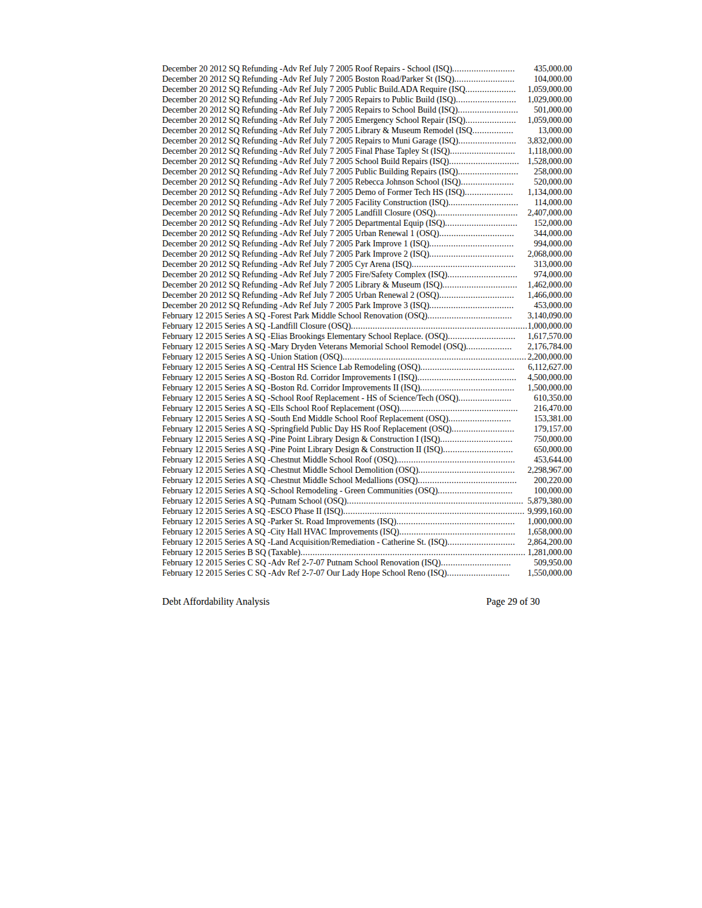| December 20 2012 SQ Refunding -Adv Ref July 7 2005 Roof Repairs - School (ISQ) .......................... | 435,000.00 |
| December 20 2012 SQ Refunding -Adv Ref July 7 2005 Boston Road/Parker St (ISQ) ......................... | 104,000.00 |
| December 20 2012 SQ Refunding -Adv Ref July 7 2005 Public Build.ADA Require (ISQ ..................... | 1,059,000.00 |
| December 20 2012 SQ Refunding -Adv Ref July 7 2005 Repairs to Public Build (ISQ) ......................... | 1,029,000.00 |
| December 20 2012 SQ Refunding -Adv Ref July 7 2005 Repairs to School Build (ISQ) ......................... | 501,000.00 |
| December 20 2012 SQ Refunding -Adv Ref July 7 2005 Emergency School Repair (ISQ) ..................... | 1,059,000.00 |
| December 20 2012 SQ Refunding -Adv Ref July 7 2005 Library & Museum Remodel (ISQ ................. | 13,000.00 |
| December 20 2012 SQ Refunding -Adv Ref July 7 2005 Repairs to Muni Garage (ISQ) ........................ | 3,832,000.00 |
| December 20 2012 SQ Refunding -Adv Ref July 7 2005 Final Phase Tapley St (ISQ) ........................... | 1,118,000.00 |
| December 20 2012 SQ Refunding -Adv Ref July 7 2005 School Build Repairs (ISQ) ............................. | 1,528,000.00 |
| December 20 2012 SQ Refunding -Adv Ref July 7 2005 Public Building Repairs (ISQ) ......................... | 258,000.00 |
| December 20 2012 SQ Refunding -Adv Ref July 7 2005 Rebecca Johnson School (ISQ) ...................... | 520,000.00 |
| December 20 2012 SQ Refunding -Adv Ref July 7 2005 Demo of Former Tech HS (ISQ) .................... | 1,134,000.00 |
| December 20 2012 SQ Refunding -Adv Ref July 7 2005 Facility Construction (ISQ) ............................. | 114,000.00 |
| December 20 2012 SQ Refunding -Adv Ref July 7 2005 Landfill Closure (OSQ) .................................. | 2,407,000.00 |
| December 20 2012 SQ Refunding -Adv Ref July 7 2005 Departmental Equip (ISQ) .............................. | 152,000.00 |
| December 20 2012 SQ Refunding -Adv Ref July 7 2005 Urban Renewal 1 (OSQ) ............................... | 344,000.00 |
| December 20 2012 SQ Refunding -Adv Ref July 7 2005 Park Improve 1 (ISQ) ................................... | 994,000.00 |
| December 20 2012 SQ Refunding -Adv Ref July 7 2005 Park Improve 2 (ISQ) ................................... | 2,068,000.00 |
| December 20 2012 SQ Refunding -Adv Ref July 7 2005 Cyr Arena (ISQ) ........................................... | 313,000.00 |
| December 20 2012 SQ Refunding -Adv Ref July 7 2005 Fire/Safety Complex (ISQ) ............................. | 974,000.00 |
| December 20 2012 SQ Refunding -Adv Ref July 7 2005 Library & Museum (ISQ) ............................... | 1,462,000.00 |
| December 20 2012 SQ Refunding -Adv Ref July 7 2005 Urban Renewal 2 (OSQ) ............................... | 1,466,000.00 |
| December 20 2012 SQ Refunding -Adv Ref July 7 2005 Park Improve 3 (ISQ) ................................... | 453,000.00 |
| February 12 2015 Series A SQ -Forest Park Middle School Renovation (OSQ) ................................... | 3,140,090.00 |
| February 12 2015 Series A SQ -Landfill Closure (OSQ) ......................................................................... | 1,000,000.00 |
| February 12 2015 Series A SQ -Elias Brookings Elementary School Replace. (OSQ) ............................ | 1,617,570.00 |
| February 12 2015 Series A SQ -Mary Dryden Veterans Memorial School Remodel (OSQ) ................... | 2,176,784.00 |
| February 12 2015 Series A SQ -Union Station (OSQ) ............................................................................ | 2,200,000.00 |
| February 12 2015 Series A SQ -Central HS Science Lab Remodeling (OSQ) ....................................... | 6,112,627.00 |
| February 12 2015 Series A SQ -Boston Rd. Corridor Improvements I (ISQ) ......................................... | 4,500,000.00 |
| February 12 2015 Series A SQ -Boston Rd. Corridor Improvements II (ISQ) ....................................... | 1,500,000.00 |
| February 12 2015 Series A SQ -School Roof Replacement - HS of Science/Tech (OSQ) ...................... | 610,350.00 |
| February 12 2015 Series A SQ -Ells School Roof Replacement (OSQ) ................................................. | 216,470.00 |
| February 12 2015 Series A SQ -South End Middle School Roof Replacement (OSQ) .......................... | 153,381.00 |
| February 12 2015 Series A SQ -Springfield Public Day HS Roof Replacement (OSQ) .......................... | 179,157.00 |
| February 12 2015 Series A SQ -Pine Point Library Design & Construction I (ISQ) .............................. | 750,000.00 |
| February 12 2015 Series A SQ -Pine Point Library Design & Construction II (ISQ) ............................. | 650,000.00 |
| February 12 2015 Series A SQ -Chestnut Middle School Roof (OSQ) ................................................. | 453,644.00 |
| February 12 2015 Series A SQ -Chestnut Middle School Demolition (OSQ) ........................................ | 2,298,967.00 |
| February 12 2015 Series A SQ -Chestnut Middle School Medallions (OSQ) ......................................... | 200,220.00 |
| February 12 2015 Series A SQ -School Remodeling - Green Communities (OSQ) ............................... | 100,000.00 |
| February 12 2015 Series A SQ -Putnam School (OSQ) ......................................................................... | 5,879,380.00 |
| February 12 2015 Series A SQ -ESCO Phase II (ISQ) ........................................................................... | 9,999,160.00 |
| February 12 2015 Series A SQ -Parker St. Road Improvements (ISQ) ................................................. | 1,000,000.00 |
| February 12 2015 Series A SQ -City Hall HVAC Improvements (ISQ) ................................................ | 1,658,000.00 |
| February 12 2015 Series A SQ -Land Acquisition/Remediation - Catherine St. (ISQ) ............................ | 2,864,200.00 |
| February 12 2015 Series B SQ (Taxable) ............................................................................................. | 1,281,000.00 |
| February 12 2015 Series C SQ -Adv Ref 2-7-07 Putnam School Renovation (ISQ) ............................. | 509,950.00 |
| February 12 2015 Series C SQ -Adv Ref 2-7-07 Our Lady Hope School Reno (ISQ) .......................... | 1,550,000.00 |
Debt Affordability Analysis Page 29 of 30